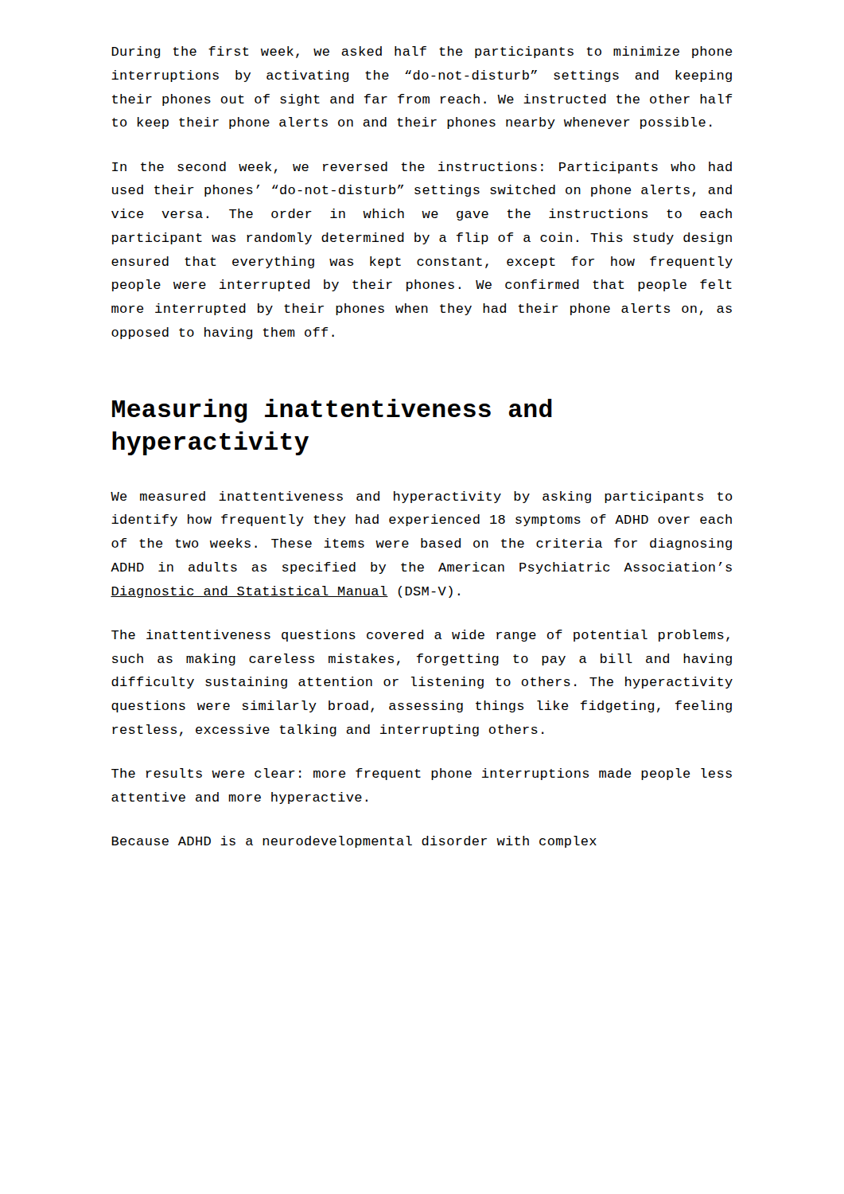During the first week, we asked half the participants to minimize phone interruptions by activating the “do-not-disturb” settings and keeping their phones out of sight and far from reach. We instructed the other half to keep their phone alerts on and their phones nearby whenever possible.
In the second week, we reversed the instructions: Participants who had used their phones’ “do-not-disturb” settings switched on phone alerts, and vice versa. The order in which we gave the instructions to each participant was randomly determined by a flip of a coin. This study design ensured that everything was kept constant, except for how frequently people were interrupted by their phones. We confirmed that people felt more interrupted by their phones when they had their phone alerts on, as opposed to having them off.
Measuring inattentiveness and hyperactivity
We measured inattentiveness and hyperactivity by asking participants to identify how frequently they had experienced 18 symptoms of ADHD over each of the two weeks. These items were based on the criteria for diagnosing ADHD in adults as specified by the American Psychiatric Association’s Diagnostic and Statistical Manual (DSM-V).
The inattentiveness questions covered a wide range of potential problems, such as making careless mistakes, forgetting to pay a bill and having difficulty sustaining attention or listening to others. The hyperactivity questions were similarly broad, assessing things like fidgeting, feeling restless, excessive talking and interrupting others.
The results were clear: more frequent phone interruptions made people less attentive and more hyperactive.
Because ADHD is a neurodevelopmental disorder with complex